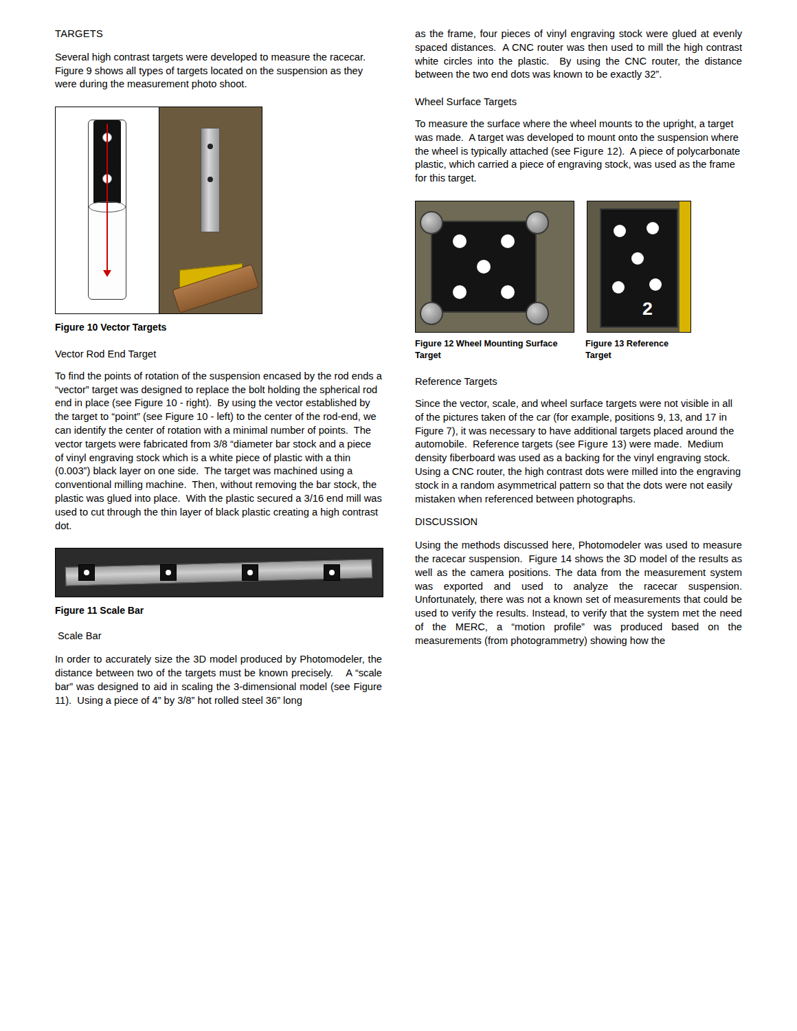TARGETS
Several high contrast targets were developed to measure the racecar. Figure 9 shows all types of targets located on the suspension as they were during the measurement photo shoot.
Figure 10 Vector Targets
Vector Rod End Target
To find the points of rotation of the suspension encased by the rod ends a “vector” target was designed to replace the bolt holding the spherical rod end in place (see Figure 10 - right). By using the vector established by the target to “point” (see Figure 10 - left) to the center of the rod-end, we can identify the center of rotation with a minimal number of points. The vector targets were fabricated from 3/8 “diameter bar stock and a piece of vinyl engraving stock which is a white piece of plastic with a thin (0.003”) black layer on one side. The target was machined using a conventional milling machine. Then, without removing the bar stock, the plastic was glued into place. With the plastic secured a 3/16 end mill was used to cut through the thin layer of black plastic creating a high contrast dot.
Figure 11 Scale Bar
Scale Bar
In order to accurately size the 3D model produced by Photomodeler, the distance between two of the targets must be known precisely. A “scale bar” was designed to aid in scaling the 3-dimensional model (see Figure 11). Using a piece of 4” by 3/8” hot rolled steel 36” long
as the frame, four pieces of vinyl engraving stock were glued at evenly spaced distances. A CNC router was then used to mill the high contrast white circles into the plastic. By using the CNC router, the distance between the two end dots was known to be exactly 32”.
Wheel Surface Targets
To measure the surface where the wheel mounts to the upright, a target was made. A target was developed to mount onto the suspension where the wheel is typically attached (see Figure 12). A piece of polycarbonate plastic, which carried a piece of engraving stock, was used as the frame for this target.
2
Figure 12 Wheel Mounting Surface Target
Figure 13 Reference Target
Reference Targets
Since the vector, scale, and wheel surface targets were not visible in all of the pictures taken of the car (for example, positions 9, 13, and 17 in Figure 7), it was necessary to have additional targets placed around the automobile. Reference targets (see Figure 13) were made. Medium density fiberboard was used as a backing for the vinyl engraving stock. Using a CNC router, the high contrast dots were milled into the engraving stock in a random asymmetrical pattern so that the dots were not easily mistaken when referenced between photographs.
DISCUSSION
Using the methods discussed here, Photomodeler was used to measure the racecar suspension. Figure 14 shows the 3D model of the results as well as the camera positions. The data from the measurement system was exported and used to analyze the racecar suspension. Unfortunately, there was not a known set of measurements that could be used to verify the results. Instead, to verify that the system met the need of the MERC, a “motion profile” was produced based on the measurements (from photogrammetry) showing how the